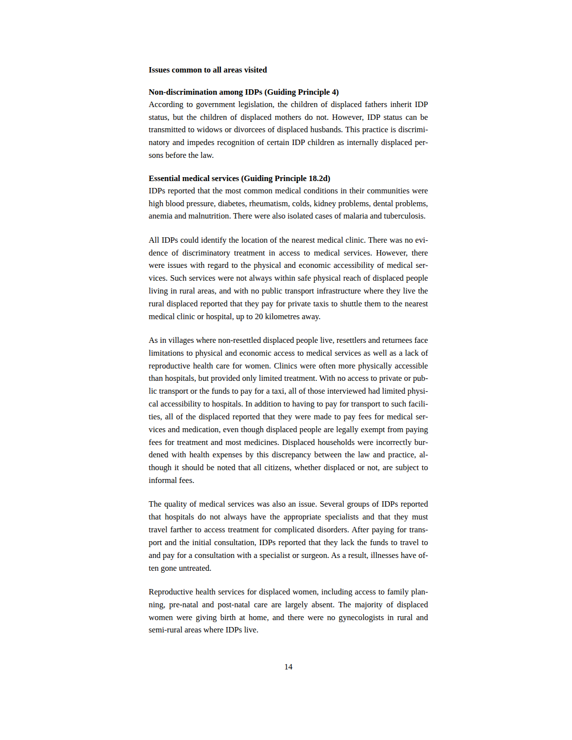Issues common to all areas visited
Non-discrimination among IDPs (Guiding Principle 4)
According to government legislation, the children of displaced fathers inherit IDP status, but the children of displaced mothers do not. However, IDP status can be transmitted to widows or divorcees of displaced husbands. This practice is discriminatory and impedes recognition of certain IDP children as internally displaced persons before the law.
Essential medical services (Guiding Principle 18.2d)
IDPs reported that the most common medical conditions in their communities were high blood pressure, diabetes, rheumatism, colds, kidney problems, dental problems, anemia and malnutrition. There were also isolated cases of malaria and tuberculosis.
All IDPs could identify the location of the nearest medical clinic. There was no evidence of discriminatory treatment in access to medical services. However, there were issues with regard to the physical and economic accessibility of medical services. Such services were not always within safe physical reach of displaced people living in rural areas, and with no public transport infrastructure where they live the rural displaced reported that they pay for private taxis to shuttle them to the nearest medical clinic or hospital, up to 20 kilometres away.
As in villages where non-resettled displaced people live, resettlers and returnees face limitations to physical and economic access to medical services as well as a lack of reproductive health care for women. Clinics were often more physically accessible than hospitals, but provided only limited treatment. With no access to private or public transport or the funds to pay for a taxi, all of those interviewed had limited physical accessibility to hospitals. In addition to having to pay for transport to such facilities, all of the displaced reported that they were made to pay fees for medical services and medication, even though displaced people are legally exempt from paying fees for treatment and most medicines. Displaced households were incorrectly burdened with health expenses by this discrepancy between the law and practice, although it should be noted that all citizens, whether displaced or not, are subject to informal fees.
The quality of medical services was also an issue. Several groups of IDPs reported that hospitals do not always have the appropriate specialists and that they must travel farther to access treatment for complicated disorders. After paying for transport and the initial consultation, IDPs reported that they lack the funds to travel to and pay for a consultation with a specialist or surgeon. As a result, illnesses have often gone untreated.
Reproductive health services for displaced women, including access to family planning, pre-natal and post-natal care are largely absent. The majority of displaced women were giving birth at home, and there were no gynecologists in rural and semi-rural areas where IDPs live.
14